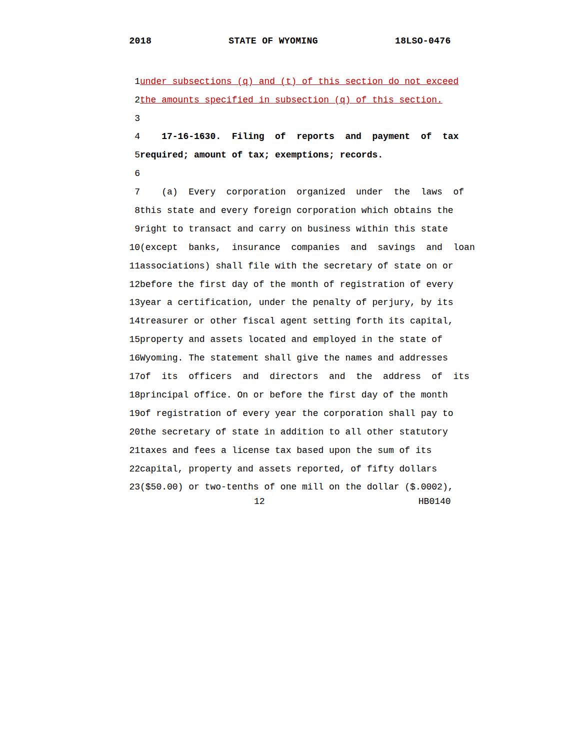2018
STATE OF WYOMING
18LSO-0476
| 1 | under subsections (q) and (t) of this section do not exceed |
| 2 | the amounts specified in subsection (q) of this section. |
| 3 | |
| 4 | 17-16-1630. Filing of reports and payment of tax |
| 5 | required; amount of tax; exemptions; records. |
| 6 | |
| 7 | (a) Every corporation organized under the laws of |
| 8 | this state and every foreign corporation which obtains the |
| 9 | right to transact and carry on business within this state |
| 10 | (except banks, insurance companies and savings and loan |
| 11 | associations) shall file with the secretary of state on or |
| 12 | before the first day of the month of registration of every |
| 13 | year a certification, under the penalty of perjury, by its |
| 14 | treasurer or other fiscal agent setting forth its capital, |
| 15 | property and assets located and employed in the state of |
| 16 | Wyoming. The statement shall give the names and addresses |
| 17 | of its officers and directors and the address of its |
| 18 | principal office. On or before the first day of the month |
| 19 | of registration of every year the corporation shall pay to |
| 20 | the secretary of state in addition to all other statutory |
| 21 | taxes and fees a license tax based upon the sum of its |
| 22 | capital, property and assets reported, of fifty dollars |
| 23 | ($50.00) or two-tenths of one mill on the dollar ($.0002), |
12
HB0140